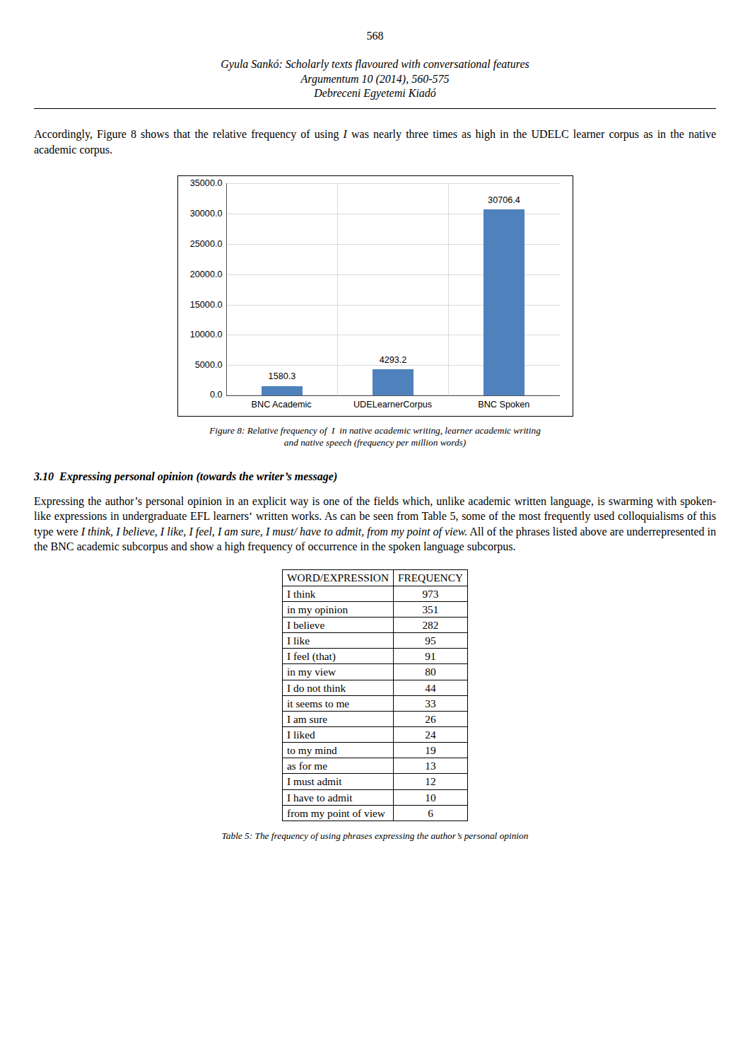568
Gyula Sankó: Scholarly texts flavoured with conversational features
Argumentum 10 (2014), 560-575
Debreceni Egyetemi Kiadó
Accordingly, Figure 8 shows that the relative frequency of using I was nearly three times as high in the UDELC learner corpus as in the native academic corpus.
35000.0
30000.0
25000.0
20000.0
15000.0
10000.0
5000.0
0.0
1580.3
4293.2
30706.4
BNC Academic
UDELearnerCorpus
BNC Spoken
Figure 8: Relative frequency of I in native academic writing, learner academic writing
and native speech (frequency per million words)
3.10 Expressing personal opinion (towards the writer’s message)
Expressing the author’s personal opinion in an explicit way is one of the fields which, unlike academic written language, is swarming with spoken-like expressions in undergraduate EFL learners‘ written works. As can be seen from Table 5, some of the most frequently used colloquialisms of this type were I think, I believe, I like, I feel, I am sure, I must/ have to admit, from my point of view. All of the phrases listed above are underrepresented in the BNC academic subcorpus and show a high frequency of occurrence in the spoken language subcorpus.
| WORD/EXPRESSION | FREQUENCY |
| --- | --- |
| I think | 973 |
| in my opinion | 351 |
| I believe | 282 |
| I like | 95 |
| I feel (that) | 91 |
| in my view | 80 |
| I do not think | 44 |
| it seems to me | 33 |
| I am sure | 26 |
| I liked | 24 |
| to my mind | 19 |
| as for me | 13 |
| I must admit | 12 |
| I have to admit | 10 |
| from my point of view | 6 |
Table 5: The frequency of using phrases expressing the author’s personal opinion